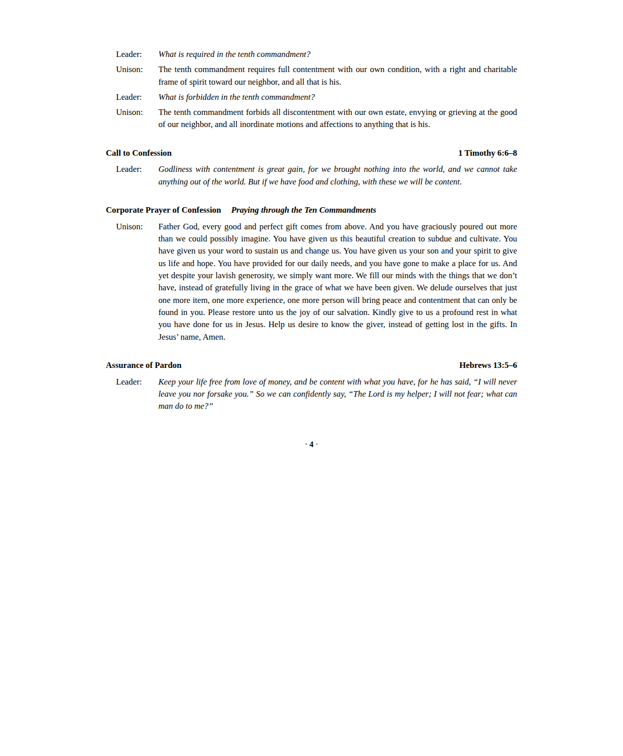Leader:
What is required in the tenth commandment?
Unison:
The tenth commandment requires full contentment with our own condition, with a right and charitable frame of spirit toward our neighbor, and all that is his.
Leader:
What is forbidden in the tenth commandment?
Unison:
The tenth commandment forbids all discontentment with our own estate, envying or grieving at the good of our neighbor, and all inordinate motions and affections to anything that is his.
Call to Confession 1 Timothy 6:6–8
Leader:
Godliness with contentment is great gain, for we brought nothing into the world, and we cannot take anything out of the world. But if we have food and clothing, with these we will be content.
Corporate Prayer of Confession Praying through the Ten Commandments
Unison:
Father God, every good and perfect gift comes from above. And you have graciously poured out more than we could possibly imagine. You have given us this beautiful creation to subdue and cultivate. You have given us your word to sustain us and change us. You have given us your son and your spirit to give us life and hope. You have provided for our daily needs, and you have gone to make a place for us. And yet despite your lavish generosity, we simply want more. We fill our minds with the things that we don’t have, instead of gratefully living in the grace of what we have been given. We delude ourselves that just one more item, one more experience, one more person will bring peace and contentment that can only be found in you. Please restore unto us the joy of our salvation. Kindly give to us a profound rest in what you have done for us in Jesus. Help us desire to know the giver, instead of getting lost in the gifts. In Jesus’ name, Amen.
Assurance of Pardon Hebrews 13:5–6
Leader:
Keep your life free from love of money, and be content with what you have, for he has said, “I will never leave you nor forsake you.” So we can confidently say, “The Lord is my helper; I will not fear; what can man do to me?”
· 4 ·